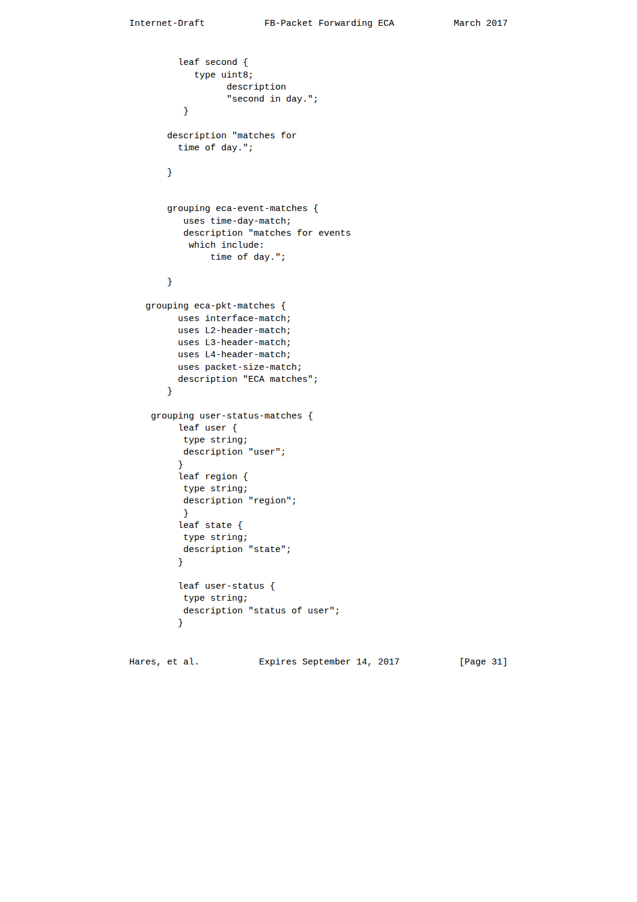Internet-Draft FB-Packet Forwarding ECA March 2017
         leaf second {
            type uint8;
                  description
                  "second in day.";
          }

       description "matches for
         time of day.";

       }


       grouping eca-event-matches {
          uses time-day-match;
          description "matches for events
           which include:
               time of day.";

       }

   grouping eca-pkt-matches {
         uses interface-match;
         uses L2-header-match;
         uses L3-header-match;
         uses L4-header-match;
         uses packet-size-match;
         description "ECA matches";
       }

    grouping user-status-matches {
         leaf user {
          type string;
          description "user";
         }
         leaf region {
          type string;
          description "region";
          }
         leaf state {
          type string;
          description "state";
         }

         leaf user-status {
          type string;
          description "status of user";
         }
Hares, et al. Expires September 14, 2017 [Page 31]